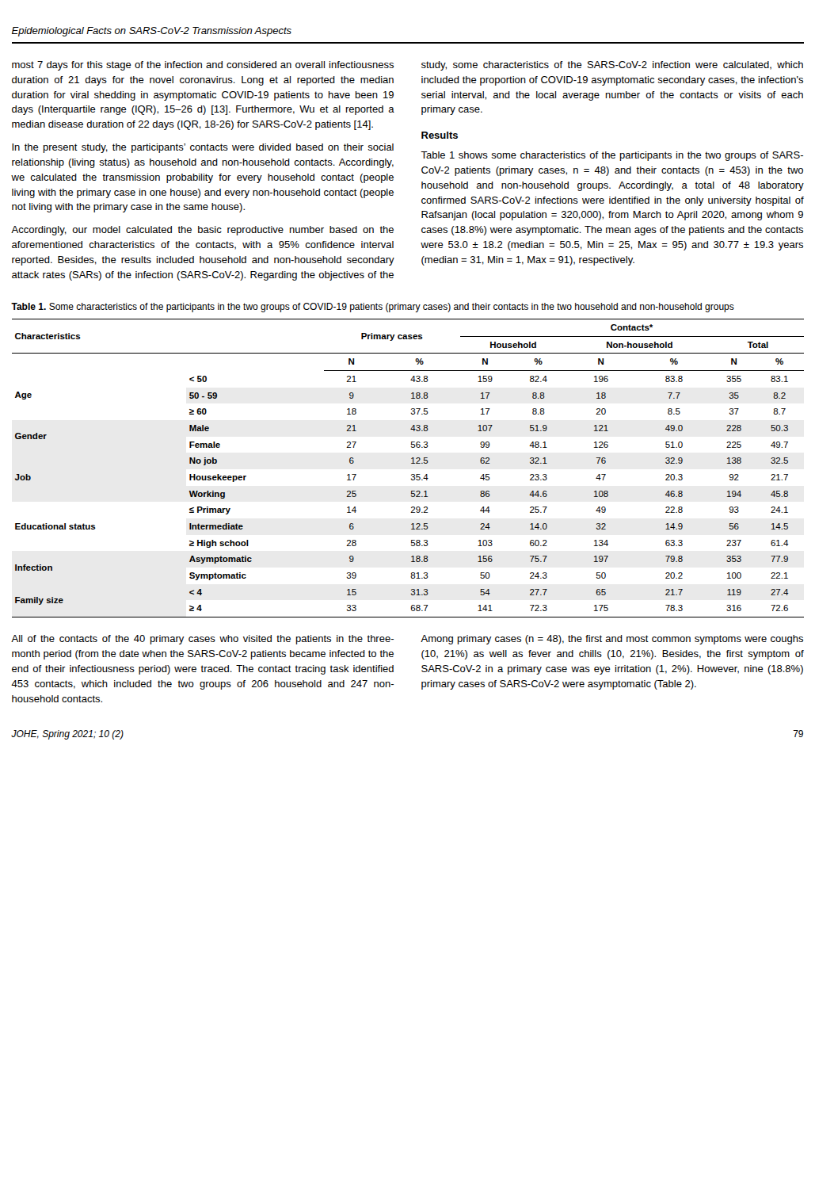Epidemiological Facts on SARS-CoV-2 Transmission Aspects
most 7 days for this stage of the infection and considered an overall infectiousness duration of 21 days for the novel coronavirus. Long et al reported the median duration for viral shedding in asymptomatic COVID-19 patients to have been 19 days (Interquartile range (IQR), 15–26 d) [13]. Furthermore, Wu et al reported a median disease duration of 22 days (IQR, 18-26) for SARS-CoV-2 patients [14].
In the present study, the participants’ contacts were divided based on their social relationship (living status) as household and non-household contacts. Accordingly, we calculated the transmission probability for every household contact (people living with the primary case in one house) and every non-household contact (people not living with the primary case in the same house).
Accordingly, our model calculated the basic reproductive number based on the aforementioned characteristics of the contacts, with a 95% confidence interval reported. Besides, the results included household and non-household secondary attack rates (SARs) of the infection (SARS-CoV-2). Regarding the objectives of the study, some characteristics of the SARS-CoV-2 infection were calculated, which included the proportion of COVID-19 asymptomatic secondary cases, the infection's serial interval, and the local average number of the contacts or visits of each primary case.
Results
Table 1 shows some characteristics of the participants in the two groups of SARS-CoV-2 patients (primary cases, n = 48) and their contacts (n = 453) in the two household and non-household groups. Accordingly, a total of 48 laboratory confirmed SARS-CoV-2 infections were identified in the only university hospital of Rafsanjan (local population = 320,000), from March to April 2020, among whom 9 cases (18.8%) were asymptomatic. The mean ages of the patients and the contacts were 53.0 ± 18.2 (median = 50.5, Min = 25, Max = 95) and 30.77 ± 19.3 years (median = 31, Min = 1, Max = 91), respectively.
Table 1. Some characteristics of the participants in the two groups of COVID-19 patients (primary cases) and their contacts in the two household and non-household groups
| Characteristics | Primary cases | Contacts* |
| --- | --- | --- |
| Household | Non-household | Total |
| | N | % | N | % | N | % | N | % |
| Age | < 50 | 21 | 43.8 | 159 | 82.4 | 196 | 83.8 | 355 | 83.1 |
| 50 - 59 | 9 | 18.8 | 17 | 8.8 | 18 | 7.7 | 35 | 8.2 |
| ≥ 60 | 18 | 37.5 | 17 | 8.8 | 20 | 8.5 | 37 | 8.7 |
| Gender | Male | 21 | 43.8 | 107 | 51.9 | 121 | 49.0 | 228 | 50.3 |
| Female | 27 | 56.3 | 99 | 48.1 | 126 | 51.0 | 225 | 49.7 |
| Job | No job | 6 | 12.5 | 62 | 32.1 | 76 | 32.9 | 138 | 32.5 |
| Housekeeper | 17 | 35.4 | 45 | 23.3 | 47 | 20.3 | 92 | 21.7 |
| Working | 25 | 52.1 | 86 | 44.6 | 108 | 46.8 | 194 | 45.8 |
| Educational status | ≤ Primary | 14 | 29.2 | 44 | 25.7 | 49 | 22.8 | 93 | 24.1 |
| Intermediate | 6 | 12.5 | 24 | 14.0 | 32 | 14.9 | 56 | 14.5 |
| ≥ High school | 28 | 58.3 | 103 | 60.2 | 134 | 63.3 | 237 | 61.4 |
| Infection | Asymptomatic | 9 | 18.8 | 156 | 75.7 | 197 | 79.8 | 353 | 77.9 |
| Symptomatic | 39 | 81.3 | 50 | 24.3 | 50 | 20.2 | 100 | 22.1 |
| Family size | < 4 | 15 | 31.3 | 54 | 27.7 | 65 | 21.7 | 119 | 27.4 |
| ≥ 4 | 33 | 68.7 | 141 | 72.3 | 175 | 78.3 | 316 | 72.6 |
All of the contacts of the 40 primary cases who visited the patients in the three-month period (from the date when the SARS-CoV-2 patients became infected to the end of their infectiousness period) were traced. The contact tracing task identified 453 contacts, which included the two groups of 206 household and 247 non-household contacts.
Among primary cases (n = 48), the first and most common symptoms were coughs (10, 21%) as well as fever and chills (10, 21%). Besides, the first symptom of SARS-CoV-2 in a primary case was eye irritation (1, 2%). However, nine (18.8%) primary cases of SARS-CoV-2 were asymptomatic (Table 2).
JOHE, Spring 2021; 10 (2) 79